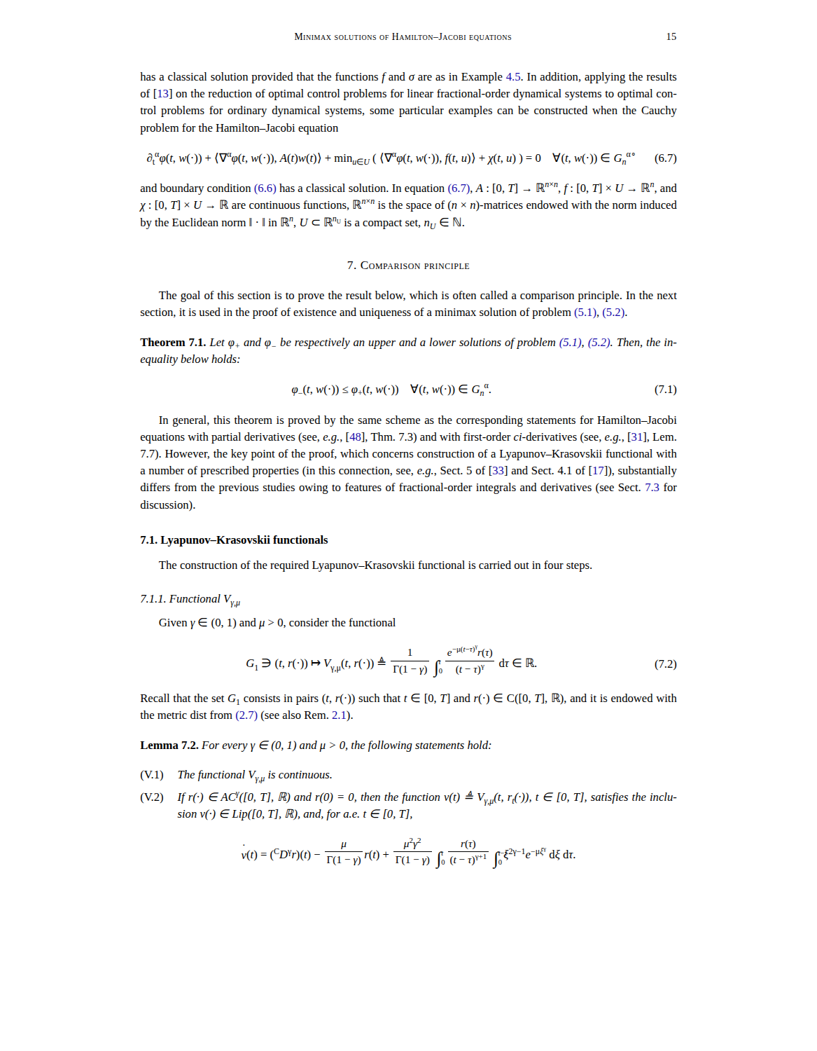Minimax solutions of Hamilton–Jacobi equations 15
has a classical solution provided that the functions f and σ are as in Example 4.5. In addition, applying the results of [13] on the reduction of optimal control problems for linear fractional-order dynamical systems to optimal control problems for ordinary dynamical systems, some particular examples can be constructed when the Cauchy problem for the Hamilton–Jacobi equation
∂tαφ(t, w(·)) + ⟨∇αφ(t, w(·)), A(t)w(t)⟩ + minu∈U ( ⟨∇αφ(t, w(·)), f(t, u)⟩ + χ(t, u) ) = 0 ∀(t, w(·)) ∈ Gnα∘ (6.7)
and boundary condition (6.6) has a classical solution. In equation (6.7), A : [0, T] → ℝn×n, f : [0, T] × U → ℝn, and χ : [0, T] × U → ℝ are continuous functions, ℝn×n is the space of (n × n)-matrices endowed with the norm induced by the Euclidean norm ‖ · ‖ in ℝn, U ⊂ ℝnU is a compact set, nU ∈ ℕ.
7. Comparison principle
The goal of this section is to prove the result below, which is often called a comparison principle. In the next section, it is used in the proof of existence and uniqueness of a minimax solution of problem (5.1), (5.2).
Theorem 7.1. Let φ+ and φ− be respectively an upper and a lower solutions of problem (5.1), (5.2). Then, the inequality below holds:
φ−(t, w(·)) ≤ φ+(t, w(·)) ∀(t, w(·)) ∈ Gnα. (7.1)
In general, this theorem is proved by the same scheme as the corresponding statements for Hamilton–Jacobi equations with partial derivatives (see, e.g., [48], Thm. 7.3) and with first-order ci-derivatives (see, e.g., [31], Lem. 7.7). However, the key point of the proof, which concerns construction of a Lyapunov–Krasovskii functional with a number of prescribed properties (in this connection, see, e.g., Sect. 5 of [33] and Sect. 4.1 of [17]), substantially differs from the previous studies owing to features of fractional-order integrals and derivatives (see Sect. 7.3 for discussion).
7.1. Lyapunov–Krasovskii functionals
The construction of the required Lyapunov–Krasovskii functional is carried out in four steps.
7.1.1. Functional Vγ,μ
Given γ ∈ (0, 1) and μ > 0, consider the functional
G1 ∋ (t, r(·)) ↦ Vγ,μ(t, r(·)) ≜ 1 Γ(1 − γ) ∫t 0 e−μ(t−τ)γr(τ)(t − τ)γ dτ ∈ ℝ. (7.2)
Recall that the set G1 consists in pairs (t, r(·)) such that t ∈ [0, T] and r(·) ∈ C([0, T], ℝ), and it is endowed with the metric dist from (2.7) (see also Rem. 2.1).
Lemma 7.2. For every γ ∈ (0, 1) and μ > 0, the following statements hold:
(V.1) The functional Vγ,μ is continuous.
(V.2) If r(·) ∈ ACγ([0, T], ℝ) and r(0) = 0, then the function v(t) ≜ Vγ,μ(t, rt(·)), t ∈ [0, T], satisfies the inclusion v(·) ∈ Lip([0, T], ℝ), and, for a.e. t ∈ [0, T],
v(t) = (CDγr)(t) − μΓ(1 − γ) r(t) + μ2γ2 Γ(1 − γ) ∫t 0 r(τ)(t − τ)γ+1 ∫t−τ 0 ξ2γ−1e−μξγ dξ dτ.